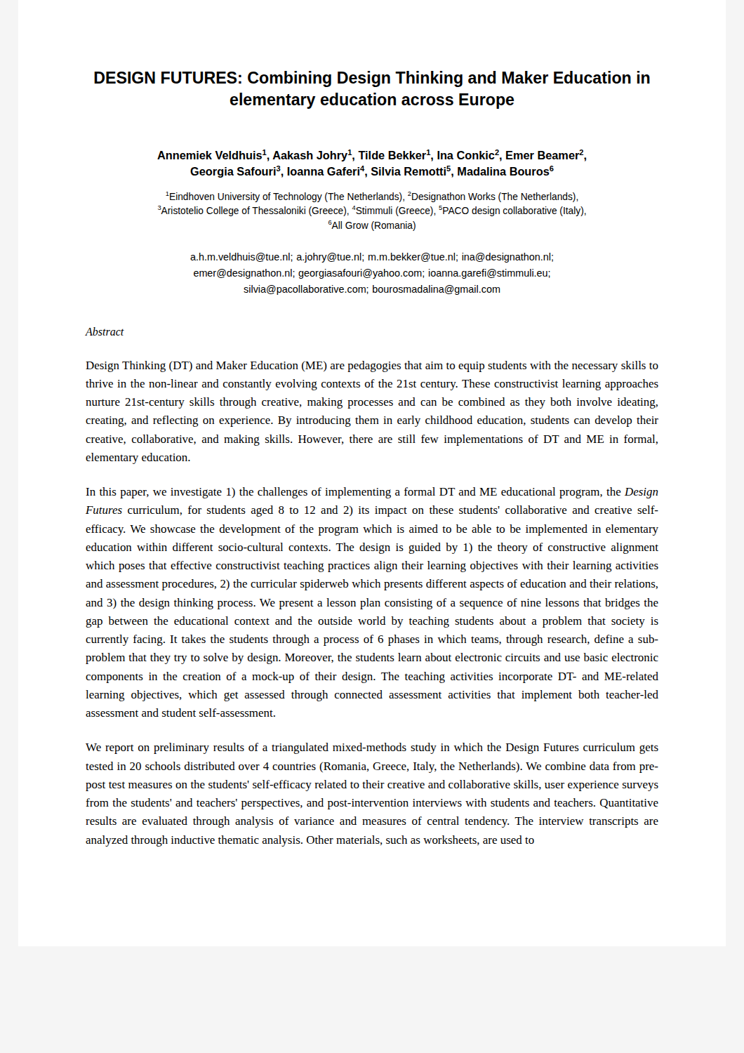DESIGN FUTURES: Combining Design Thinking and Maker Education in elementary education across Europe
Annemiek Veldhuis1, Aakash Johry1, Tilde Bekker1, Ina Conkic2, Emer Beamer2,
Georgia Safouri3, Ioanna Gaferi4, Silvia Remotti5, Madalina Bouros6
1Eindhoven University of Technology (The Netherlands), 2Designathon Works (The Netherlands),
3Aristotelio College of Thessaloniki (Greece), 4Stimmuli (Greece), 5PACO design collaborative (Italy),
6All Grow (Romania)
a.h.m.veldhuis@tue.nl; a.johry@tue.nl; m.m.bekker@tue.nl; ina@designathon.nl;
emer@designathon.nl; georgiasafouri@yahoo.com; ioanna.garefi@stimmuli.eu;
silvia@pacollaborative.com; bourosmadalina@gmail.com
Abstract
Design Thinking (DT) and Maker Education (ME) are pedagogies that aim to equip students with the necessary skills to thrive in the non-linear and constantly evolving contexts of the 21st century. These constructivist learning approaches nurture 21st-century skills through creative, making processes and can be combined as they both involve ideating, creating, and reflecting on experience. By introducing them in early childhood education, students can develop their creative, collaborative, and making skills. However, there are still few implementations of DT and ME in formal, elementary education.
In this paper, we investigate 1) the challenges of implementing a formal DT and ME educational program, the Design Futures curriculum, for students aged 8 to 12 and 2) its impact on these students' collaborative and creative self-efficacy. We showcase the development of the program which is aimed to be able to be implemented in elementary education within different socio-cultural contexts. The design is guided by 1) the theory of constructive alignment which poses that effective constructivist teaching practices align their learning objectives with their learning activities and assessment procedures, 2) the curricular spiderweb which presents different aspects of education and their relations, and 3) the design thinking process. We present a lesson plan consisting of a sequence of nine lessons that bridges the gap between the educational context and the outside world by teaching students about a problem that society is currently facing. It takes the students through a process of 6 phases in which teams, through research, define a sub-problem that they try to solve by design. Moreover, the students learn about electronic circuits and use basic electronic components in the creation of a mock-up of their design. The teaching activities incorporate DT- and ME-related learning objectives, which get assessed through connected assessment activities that implement both teacher-led assessment and student self-assessment.
We report on preliminary results of a triangulated mixed-methods study in which the Design Futures curriculum gets tested in 20 schools distributed over 4 countries (Romania, Greece, Italy, the Netherlands). We combine data from pre-post test measures on the students' self-efficacy related to their creative and collaborative skills, user experience surveys from the students' and teachers' perspectives, and post-intervention interviews with students and teachers. Quantitative results are evaluated through analysis of variance and measures of central tendency. The interview transcripts are analyzed through inductive thematic analysis. Other materials, such as worksheets, are used to